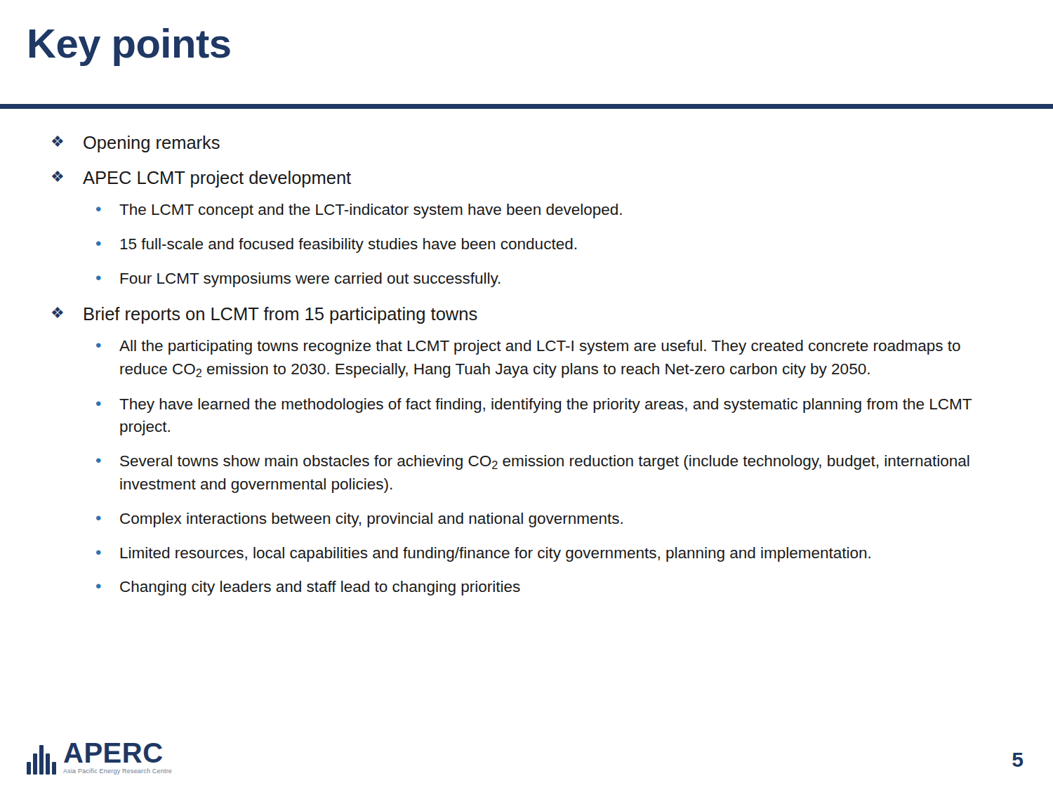Key points
Opening remarks
APEC LCMT project development
The LCMT concept and the LCT-indicator system have been developed.
15 full-scale and focused feasibility studies have been conducted.
Four LCMT symposiums were carried out successfully.
Brief reports on LCMT from 15 participating towns
All the participating towns recognize that LCMT project and LCT-I system are useful. They created concrete roadmaps to reduce CO2 emission to 2030. Especially, Hang Tuah Jaya city plans to reach Net-zero carbon city by 2050.
They have learned the methodologies of fact finding, identifying the priority areas, and systematic planning from the LCMT project.
Several towns show main obstacles for achieving CO2 emission reduction target (include technology, budget, international investment and governmental policies).
Complex interactions between city, provincial and national governments.
Limited resources, local capabilities and funding/finance for city governments, planning and implementation.
Changing city leaders and staff lead to changing priorities
APERC
Asia Pacific Energy Research Centre
5